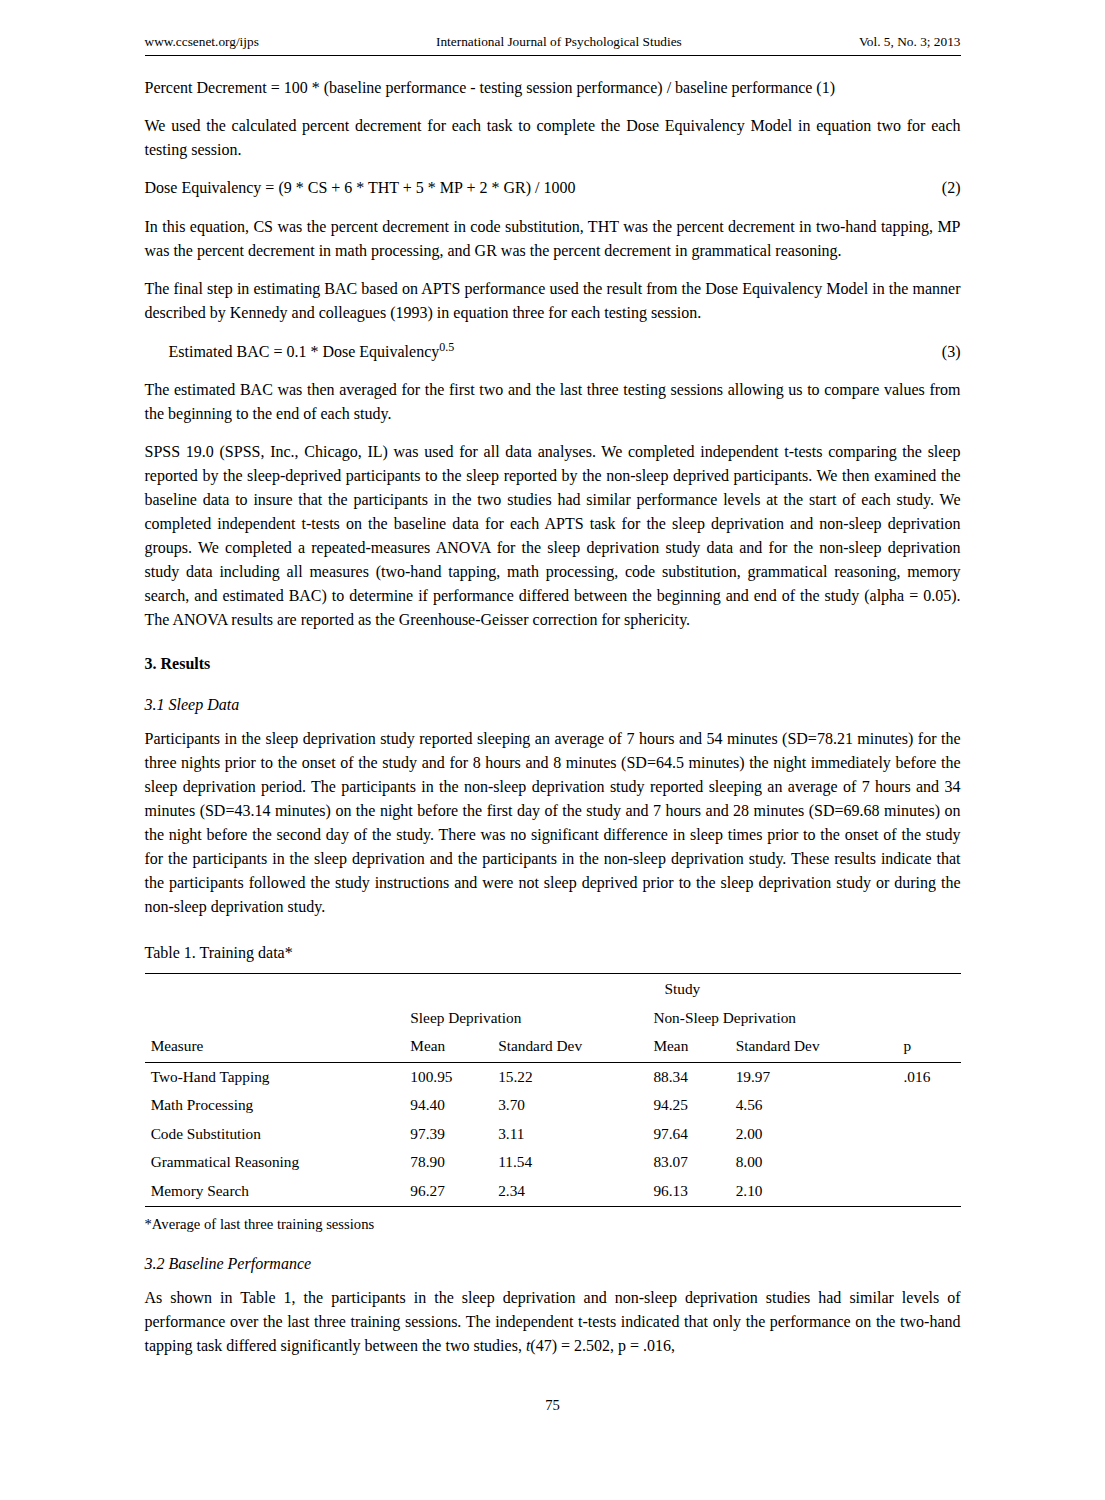www.ccsenet.org/ijps
International Journal of Psychological Studies
Vol. 5, No. 3; 2013
Percent Decrement = 100 * (baseline performance - testing session performance) / baseline performance (1)
We used the calculated percent decrement for each task to complete the Dose Equivalency Model in equation two for each testing session.
Dose Equivalency = (9 * CS + 6 * THT + 5 * MP + 2 * GR) / 1000
(2)
In this equation, CS was the percent decrement in code substitution, THT was the percent decrement in two-hand tapping, MP was the percent decrement in math processing, and GR was the percent decrement in grammatical reasoning.
The final step in estimating BAC based on APTS performance used the result from the Dose Equivalency Model in the manner described by Kennedy and colleagues (1993) in equation three for each testing session.
Estimated BAC = 0.1 * Dose Equivalency0.5
(3)
The estimated BAC was then averaged for the first two and the last three testing sessions allowing us to compare values from the beginning to the end of each study.
SPSS 19.0 (SPSS, Inc., Chicago, IL) was used for all data analyses. We completed independent t-tests comparing the sleep reported by the sleep-deprived participants to the sleep reported by the non-sleep deprived participants. We then examined the baseline data to insure that the participants in the two studies had similar performance levels at the start of each study. We completed independent t-tests on the baseline data for each APTS task for the sleep deprivation and non-sleep deprivation groups. We completed a repeated-measures ANOVA for the sleep deprivation study data and for the non-sleep deprivation study data including all measures (two-hand tapping, math processing, code substitution, grammatical reasoning, memory search, and estimated BAC) to determine if performance differed between the beginning and end of the study (alpha = 0.05). The ANOVA results are reported as the Greenhouse-Geisser correction for sphericity.
3. Results
3.1 Sleep Data
Participants in the sleep deprivation study reported sleeping an average of 7 hours and 54 minutes (SD=78.21 minutes) for the three nights prior to the onset of the study and for 8 hours and 8 minutes (SD=64.5 minutes) the night immediately before the sleep deprivation period. The participants in the non-sleep deprivation study reported sleeping an average of 7 hours and 34 minutes (SD=43.14 minutes) on the night before the first day of the study and 7 hours and 28 minutes (SD=69.68 minutes) on the night before the second day of the study. There was no significant difference in sleep times prior to the onset of the study for the participants in the sleep deprivation and the participants in the non-sleep deprivation study. These results indicate that the participants followed the study instructions and were not sleep deprived prior to the sleep deprivation study or during the non-sleep deprivation study.
Table 1. Training data*
| | Study |
| --- | --- |
| | Sleep Deprivation | Non-Sleep Deprivation | |
| Measure | Mean | Standard Dev | Mean | Standard Dev | p |
| Two-Hand Tapping | 100.95 | 15.22 | 88.34 | 19.97 | .016 |
| Math Processing | 94.40 | 3.70 | 94.25 | 4.56 | |
| Code Substitution | 97.39 | 3.11 | 97.64 | 2.00 | |
| Grammatical Reasoning | 78.90 | 11.54 | 83.07 | 8.00 | |
| Memory Search | 96.27 | 2.34 | 96.13 | 2.10 | |
*Average of last three training sessions
3.2 Baseline Performance
As shown in Table 1, the participants in the sleep deprivation and non-sleep deprivation studies had similar levels of performance over the last three training sessions. The independent t-tests indicated that only the performance on the two-hand tapping task differed significantly between the two studies, t(47) = 2.502, p = .016,
75